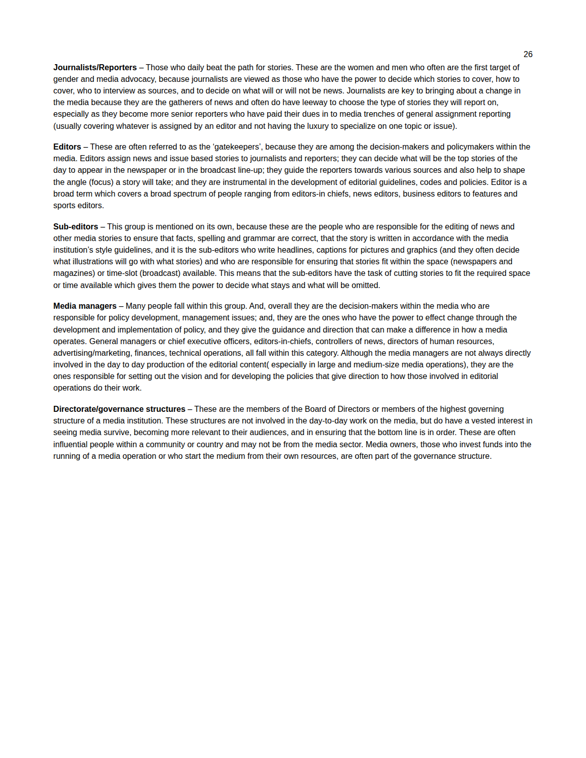26
Journalists/Reporters – Those who daily beat the path for stories. These are the women and men who often are the first target of gender and media advocacy, because journalists are viewed as those who have the power to decide which stories to cover, how to cover, who to interview as sources, and to decide on what will or will not be news. Journalists are key to bringing about a change in the media because they are the gatherers of news and often do have leeway to choose the type of stories they will report on, especially as they become more senior reporters who have paid their dues in to media trenches of general assignment reporting (usually covering whatever is assigned by an editor and not having the luxury to specialize on one topic or issue).
Editors – These are often referred to as the ‘gatekeepers’, because they are among the decision-makers and policymakers within the media. Editors assign news and issue based stories to journalists and reporters; they can decide what will be the top stories of the day to appear in the newspaper or in the broadcast line-up; they guide the reporters towards various sources and also help to shape the angle (focus) a story will take; and they are instrumental in the development of editorial guidelines, codes and policies. Editor is a broad term which covers a broad spectrum of people ranging from editors-in chiefs, news editors, business editors to features and sports editors.
Sub-editors – This group is mentioned on its own, because these are the people who are responsible for the editing of news and other media stories to ensure that facts, spelling and grammar are correct, that the story is written in accordance with the media institution’s style guidelines, and it is the sub-editors who write headlines, captions for pictures and graphics (and they often decide what illustrations will go with what stories) and who are responsible for ensuring that stories fit within the space (newspapers and magazines) or time-slot (broadcast) available. This means that the sub-editors have the task of cutting stories to fit the required space or time available which gives them the power to decide what stays and what will be omitted.
Media managers – Many people fall within this group. And, overall they are the decision-makers within the media who are responsible for policy development, management issues; and, they are the ones who have the power to effect change through the development and implementation of policy, and they give the guidance and direction that can make a difference in how a media operates. General managers or chief executive officers, editors-in-chiefs, controllers of news, directors of human resources, advertising/marketing, finances, technical operations, all fall within this category. Although the media managers are not always directly involved in the day to day production of the editorial content( especially in large and medium-size media operations), they are the ones responsible for setting out the vision and for developing the policies that give direction to how those involved in editorial operations do their work.
Directorate/governance structures – These are the members of the Board of Directors or members of the highest governing structure of a media institution. These structures are not involved in the day-to-day work on the media, but do have a vested interest in seeing media survive, becoming more relevant to their audiences, and in ensuring that the bottom line is in order. These are often influential people within a community or country and may not be from the media sector. Media owners, those who invest funds into the running of a media operation or who start the medium from their own resources, are often part of the governance structure.